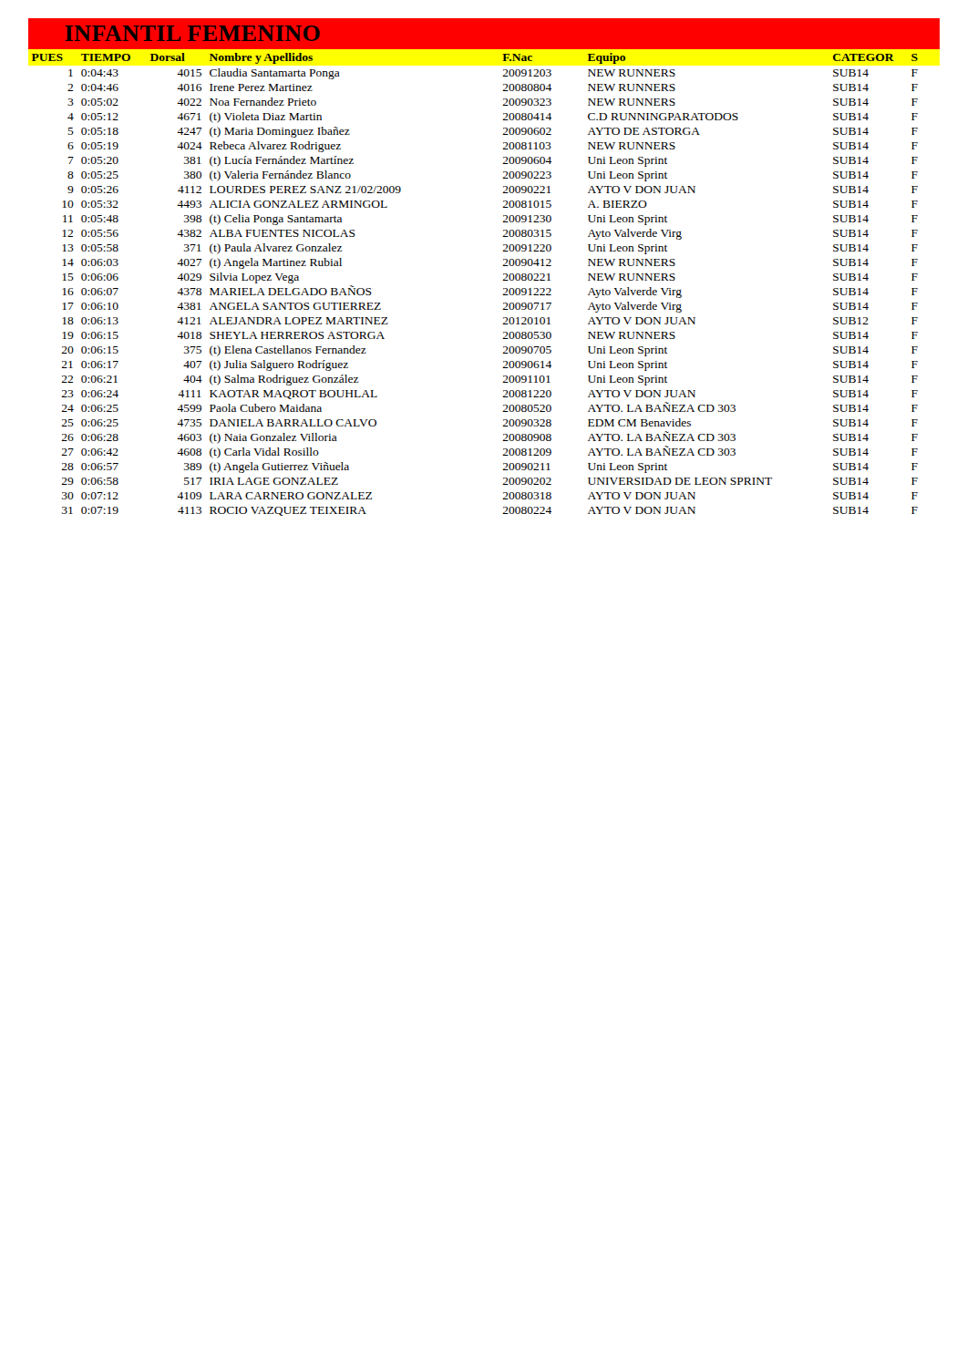INFANTIL FEMENINO
| PUES | TIEMPO | Dorsal | Nombre y Apellidos | F.Nac | Equipo | CATEGOR | S |
| --- | --- | --- | --- | --- | --- | --- | --- |
| 1 | 0:04:43 | 4015 | Claudia Santamarta Ponga | 20091203 | NEW RUNNERS | SUB14 | F |
| 2 | 0:04:46 | 4016 | Irene Perez Martinez | 20080804 | NEW RUNNERS | SUB14 | F |
| 3 | 0:05:02 | 4022 | Noa Fernandez Prieto | 20090323 | NEW RUNNERS | SUB14 | F |
| 4 | 0:05:12 | 4671 | (t) Violeta Diaz Martin | 20080414 | C.D RUNNINGPARATODOS | SUB14 | F |
| 5 | 0:05:18 | 4247 | (t) Maria Dominguez Ibañez | 20090602 | AYTO DE ASTORGA | SUB14 | F |
| 6 | 0:05:19 | 4024 | Rebeca Alvarez Rodriguez | 20081103 | NEW RUNNERS | SUB14 | F |
| 7 | 0:05:20 | 381 | (t) Lucía Fernández Martínez | 20090604 | Uni Leon Sprint | SUB14 | F |
| 8 | 0:05:25 | 380 | (t) Valeria Fernández Blanco | 20090223 | Uni Leon Sprint | SUB14 | F |
| 9 | 0:05:26 | 4112 | LOURDES PEREZ SANZ 21/02/2009 | 20090221 | AYTO V DON JUAN | SUB14 | F |
| 10 | 0:05:32 | 4493 | ALICIA GONZALEZ ARMINGOL | 20081015 | A. BIERZO | SUB14 | F |
| 11 | 0:05:48 | 398 | (t) Celia Ponga Santamarta | 20091230 | Uni Leon Sprint | SUB14 | F |
| 12 | 0:05:56 | 4382 | ALBA FUENTES NICOLAS | 20080315 | Ayto Valverde Virg | SUB14 | F |
| 13 | 0:05:58 | 371 | (t) Paula Alvarez Gonzalez | 20091220 | Uni Leon Sprint | SUB14 | F |
| 14 | 0:06:03 | 4027 | (t) Angela Martinez Rubial | 20090412 | NEW RUNNERS | SUB14 | F |
| 15 | 0:06:06 | 4029 | Silvia Lopez Vega | 20080221 | NEW RUNNERS | SUB14 | F |
| 16 | 0:06:07 | 4378 | MARIELA DELGADO BAÑOS | 20091222 | Ayto Valverde Virg | SUB14 | F |
| 17 | 0:06:10 | 4381 | ANGELA SANTOS GUTIERREZ | 20090717 | Ayto Valverde Virg | SUB14 | F |
| 18 | 0:06:13 | 4121 | ALEJANDRA LOPEZ MARTINEZ | 20120101 | AYTO V DON JUAN | SUB12 | F |
| 19 | 0:06:15 | 4018 | SHEYLA HERREROS ASTORGA | 20080530 | NEW RUNNERS | SUB14 | F |
| 20 | 0:06:15 | 375 | (t) Elena Castellanos Fernandez | 20090705 | Uni Leon Sprint | SUB14 | F |
| 21 | 0:06:17 | 407 | (t) Julia Salguero Rodríguez | 20090614 | Uni Leon Sprint | SUB14 | F |
| 22 | 0:06:21 | 404 | (t) Salma Rodriguez González | 20091101 | Uni Leon Sprint | SUB14 | F |
| 23 | 0:06:24 | 4111 | KAOTAR MAQROT BOUHLAL | 20081220 | AYTO V DON JUAN | SUB14 | F |
| 24 | 0:06:25 | 4599 | Paola Cubero Maidana | 20080520 | AYTO. LA BAÑEZA CD 303 | SUB14 | F |
| 25 | 0:06:25 | 4735 | DANIELA BARRALLO CALVO | 20090328 | EDM CM Benavides | SUB14 | F |
| 26 | 0:06:28 | 4603 | (t) Naia Gonzalez Villoria | 20080908 | AYTO. LA BAÑEZA CD 303 | SUB14 | F |
| 27 | 0:06:42 | 4608 | (t) Carla Vidal Rosillo | 20081209 | AYTO. LA BAÑEZA CD 303 | SUB14 | F |
| 28 | 0:06:57 | 389 | (t) Angela Gutierrez Viñuela | 20090211 | Uni Leon Sprint | SUB14 | F |
| 29 | 0:06:58 | 517 | IRIA LAGE GONZALEZ | 20090202 | UNIVERSIDAD DE LEON SPRINT | SUB14 | F |
| 30 | 0:07:12 | 4109 | LARA CARNERO GONZALEZ | 20080318 | AYTO V DON JUAN | SUB14 | F |
| 31 | 0:07:19 | 4113 | ROCIO VAZQUEZ TEIXEIRA | 20080224 | AYTO V DON JUAN | SUB14 | F |